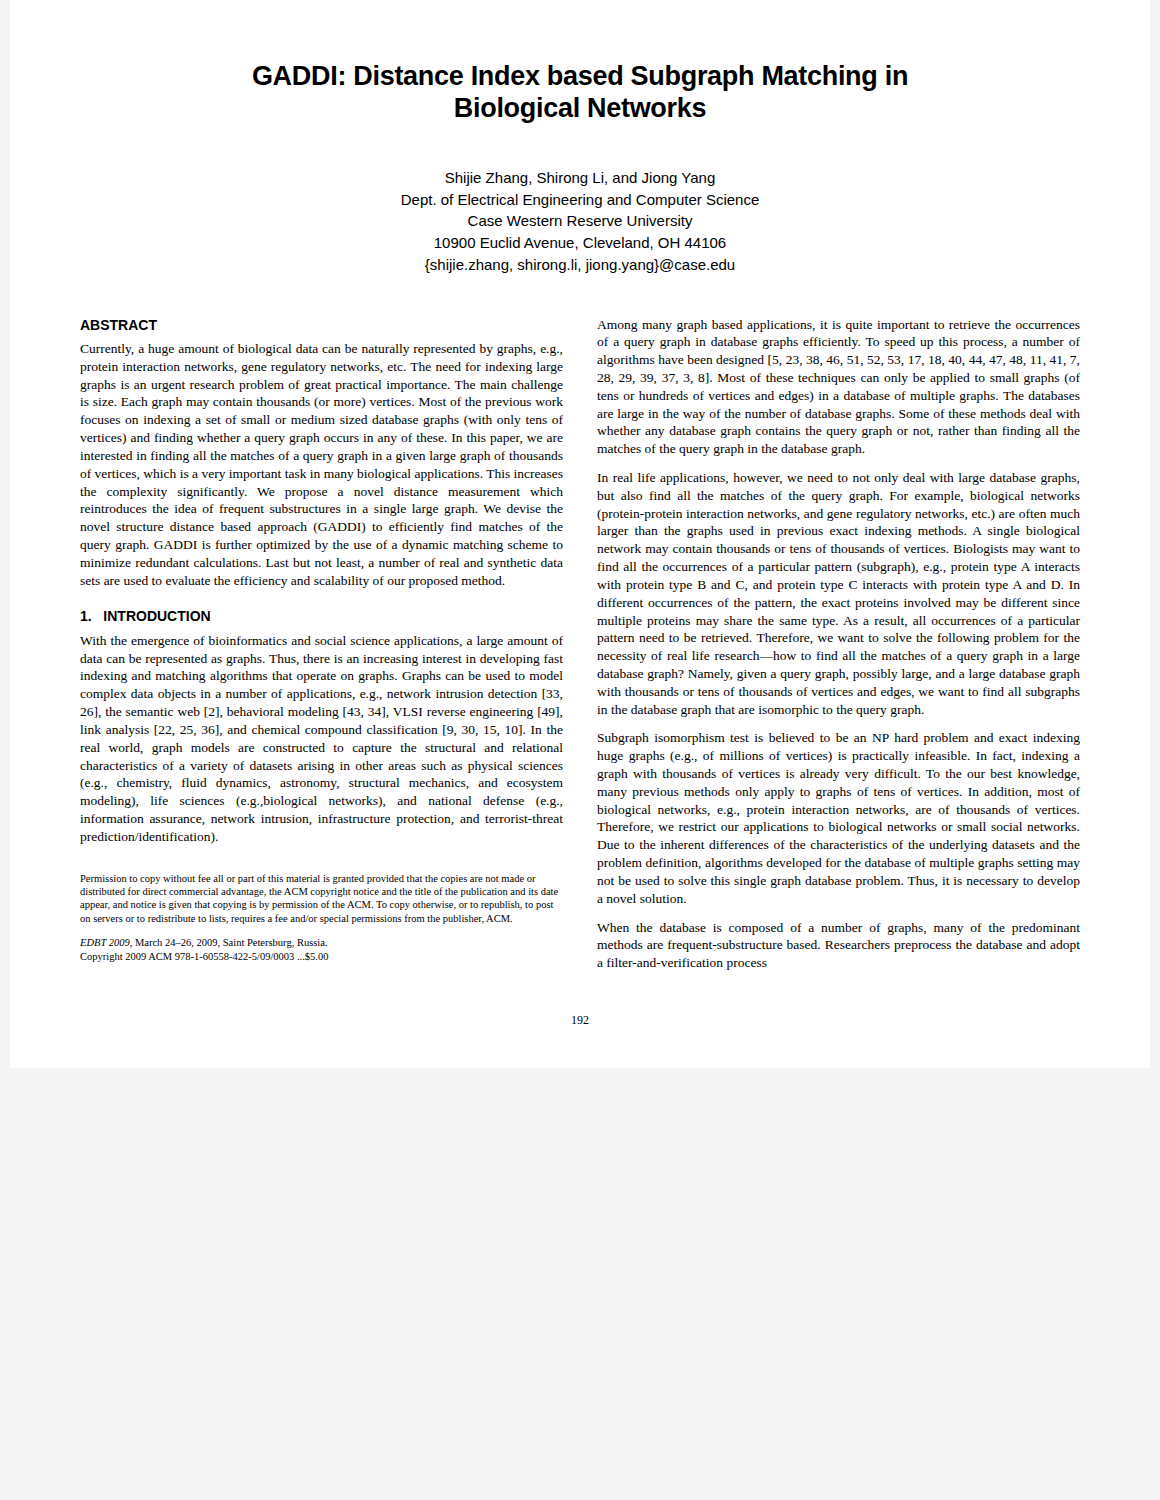GADDI: Distance Index based Subgraph Matching in
Biological Networks
Shijie Zhang, Shirong Li, and Jiong Yang
Dept. of Electrical Engineering and Computer Science
Case Western Reserve University
10900 Euclid Avenue, Cleveland, OH 44106
{shijie.zhang, shirong.li, jiong.yang}@case.edu
Abstract
Currently, a huge amount of biological data can be naturally represented by graphs, e.g., protein interaction networks, gene regulatory networks, etc. The need for indexing large graphs is an urgent research problem of great practical importance. The main challenge is size. Each graph may contain thousands (or more) vertices. Most of the previous work focuses on indexing a set of small or medium sized database graphs (with only tens of vertices) and finding whether a query graph occurs in any of these. In this paper, we are interested in finding all the matches of a query graph in a given large graph of thousands of vertices, which is a very important task in many biological applications. This increases the complexity significantly. We propose a novel distance measurement which reintroduces the idea of frequent substructures in a single large graph. We devise the novel structure distance based approach (GADDI) to efficiently find matches of the query graph. GADDI is further optimized by the use of a dynamic matching scheme to minimize redundant calculations. Last but not least, a number of real and synthetic data sets are used to evaluate the efficiency and scalability of our proposed method.
1. Introduction
With the emergence of bioinformatics and social science applications, a large amount of data can be represented as graphs. Thus, there is an increasing interest in developing fast indexing and matching algorithms that operate on graphs. Graphs can be used to model complex data objects in a number of applications, e.g., network intrusion detection [33, 26], the semantic web [2], behavioral modeling [43, 34], VLSI reverse engineering [49], link analysis [22, 25, 36], and chemical compound classification [9, 30, 15, 10]. In the real world, graph models are constructed to capture the structural and relational characteristics of a variety of datasets arising in other areas such as physical sciences (e.g., chemistry, fluid dynamics, astronomy, structural mechanics, and ecosystem modeling), life sciences (e.g.,biological networks), and national defense (e.g., information assurance, network intrusion, infrastructure protection, and terrorist-threat prediction/identification).
Permission to copy without fee all or part of this material is granted provided that the copies are not made or distributed for direct commercial advantage, the ACM copyright notice and the title of the publication and its date appear, and notice is given that copying is by permission of the ACM. To copy otherwise, or to republish, to post on servers or to redistribute to lists, requires a fee and/or special permissions from the publisher, ACM.
EDBT 2009, March 24–26, 2009, Saint Petersburg, Russia.
Copyright 2009 ACM 978-1-60558-422-5/09/0003 ...$5.00
Among many graph based applications, it is quite important to retrieve the occurrences of a query graph in database graphs efficiently. To speed up this process, a number of algorithms have been designed [5, 23, 38, 46, 51, 52, 53, 17, 18, 40, 44, 47, 48, 11, 41, 7, 28, 29, 39, 37, 3, 8]. Most of these techniques can only be applied to small graphs (of tens or hundreds of vertices and edges) in a database of multiple graphs. The databases are large in the way of the number of database graphs. Some of these methods deal with whether any database graph contains the query graph or not, rather than finding all the matches of the query graph in the database graph.
In real life applications, however, we need to not only deal with large database graphs, but also find all the matches of the query graph. For example, biological networks (protein-protein interaction networks, and gene regulatory networks, etc.) are often much larger than the graphs used in previous exact indexing methods. A single biological network may contain thousands or tens of thousands of vertices. Biologists may want to find all the occurrences of a particular pattern (subgraph), e.g., protein type A interacts with protein type B and C, and protein type C interacts with protein type A and D. In different occurrences of the pattern, the exact proteins involved may be different since multiple proteins may share the same type. As a result, all occurrences of a particular pattern need to be retrieved. Therefore, we want to solve the following problem for the necessity of real life research—how to find all the matches of a query graph in a large database graph? Namely, given a query graph, possibly large, and a large database graph with thousands or tens of thousands of vertices and edges, we want to find all subgraphs in the database graph that are isomorphic to the query graph.
Subgraph isomorphism test is believed to be an NP hard problem and exact indexing huge graphs (e.g., of millions of vertices) is practically infeasible. In fact, indexing a graph with thousands of vertices is already very difficult. To the our best knowledge, many previous methods only apply to graphs of tens of vertices. In addition, most of biological networks, e.g., protein interaction networks, are of thousands of vertices. Therefore, we restrict our applications to biological networks or small social networks. Due to the inherent differences of the characteristics of the underlying datasets and the problem definition, algorithms developed for the database of multiple graphs setting may not be used to solve this single graph database problem. Thus, it is necessary to develop a novel solution.
When the database is composed of a number of graphs, many of the predominant methods are frequent-substructure based. Researchers preprocess the database and adopt a filter-and-verification process
192